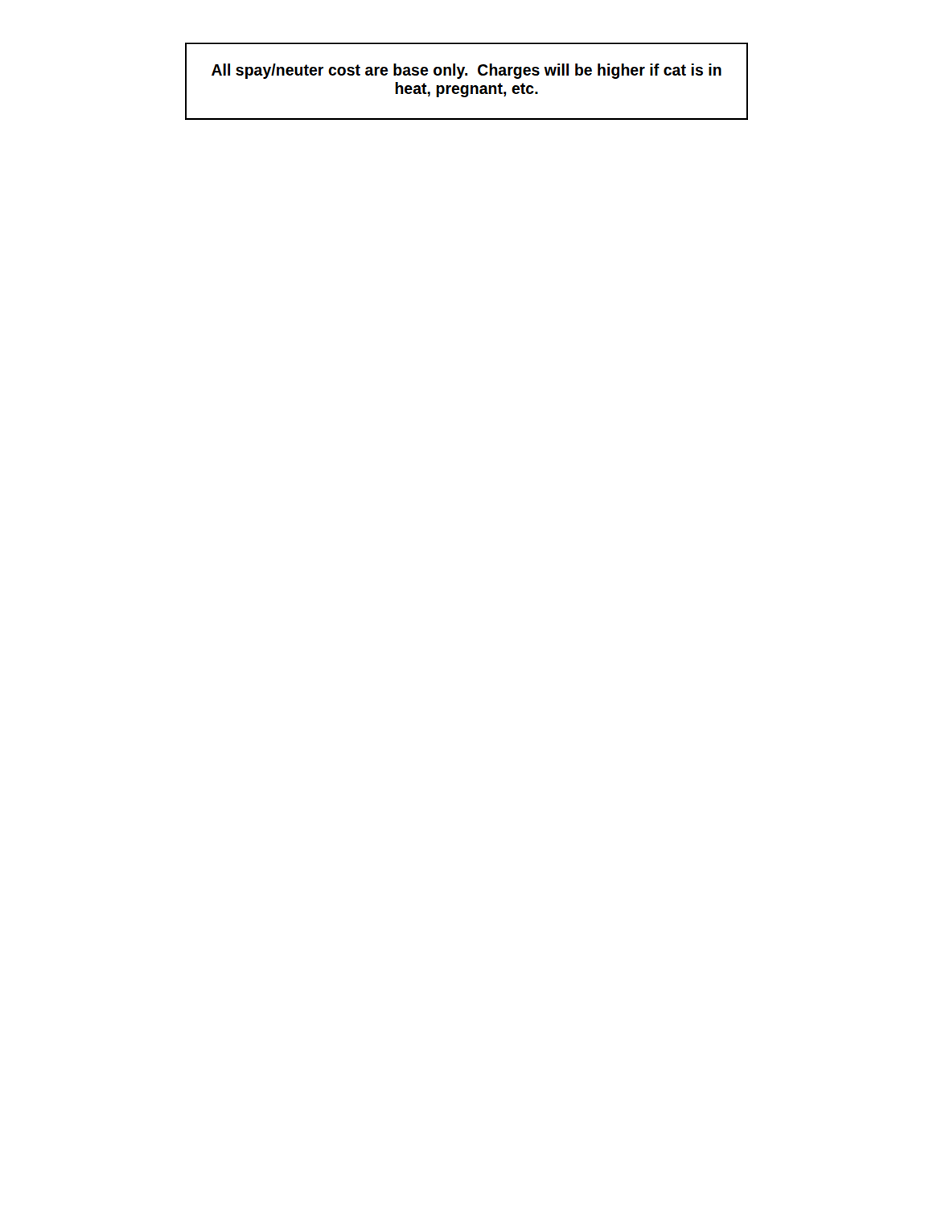All spay/neuter cost are base only. Charges will be higher if cat is in heat, pregnant, etc.